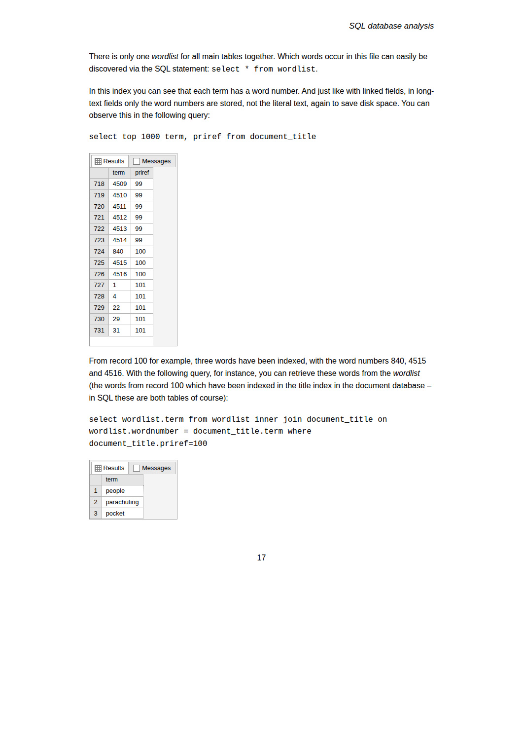SQL database analysis
There is only one wordlist for all main tables together. Which words occur in this file can easily be discovered via the SQL statement: select * from wordlist.
In this index you can see that each term has a word number. And just like with linked fields, in long-text fields only the word numbers are stored, not the literal text, again to save disk space. You can observe this in the following query:
select top 1000 term, priref from document_title
Results
Messages
| | term | priref |
| --- | --- | --- |
| 718 | 4509 | 99 |
| 719 | 4510 | 99 |
| 720 | 4511 | 99 |
| 721 | 4512 | 99 |
| 722 | 4513 | 99 |
| 723 | 4514 | 99 |
| 724 | 840 | 100 |
| 725 | 4515 | 100 |
| 726 | 4516 | 100 |
| 727 | 1 | 101 |
| 728 | 4 | 101 |
| 729 | 22 | 101 |
| 730 | 29 | 101 |
| 731 | 31 | 101 |
From record 100 for example, three words have been indexed, with the word numbers 840, 4515 and 4516. With the following query, for instance, you can retrieve these words from the wordlist (the words from record 100 which have been indexed in the title index in the document database – in SQL these are both tables of course):
select wordlist.term from wordlist inner join document_title on wordlist.wordnumber = document_title.term where document_title.priref=100
Results
Messages
| | term |
| --- | --- |
| 1 | people |
| 2 | parachuting |
| 3 | pocket |
17